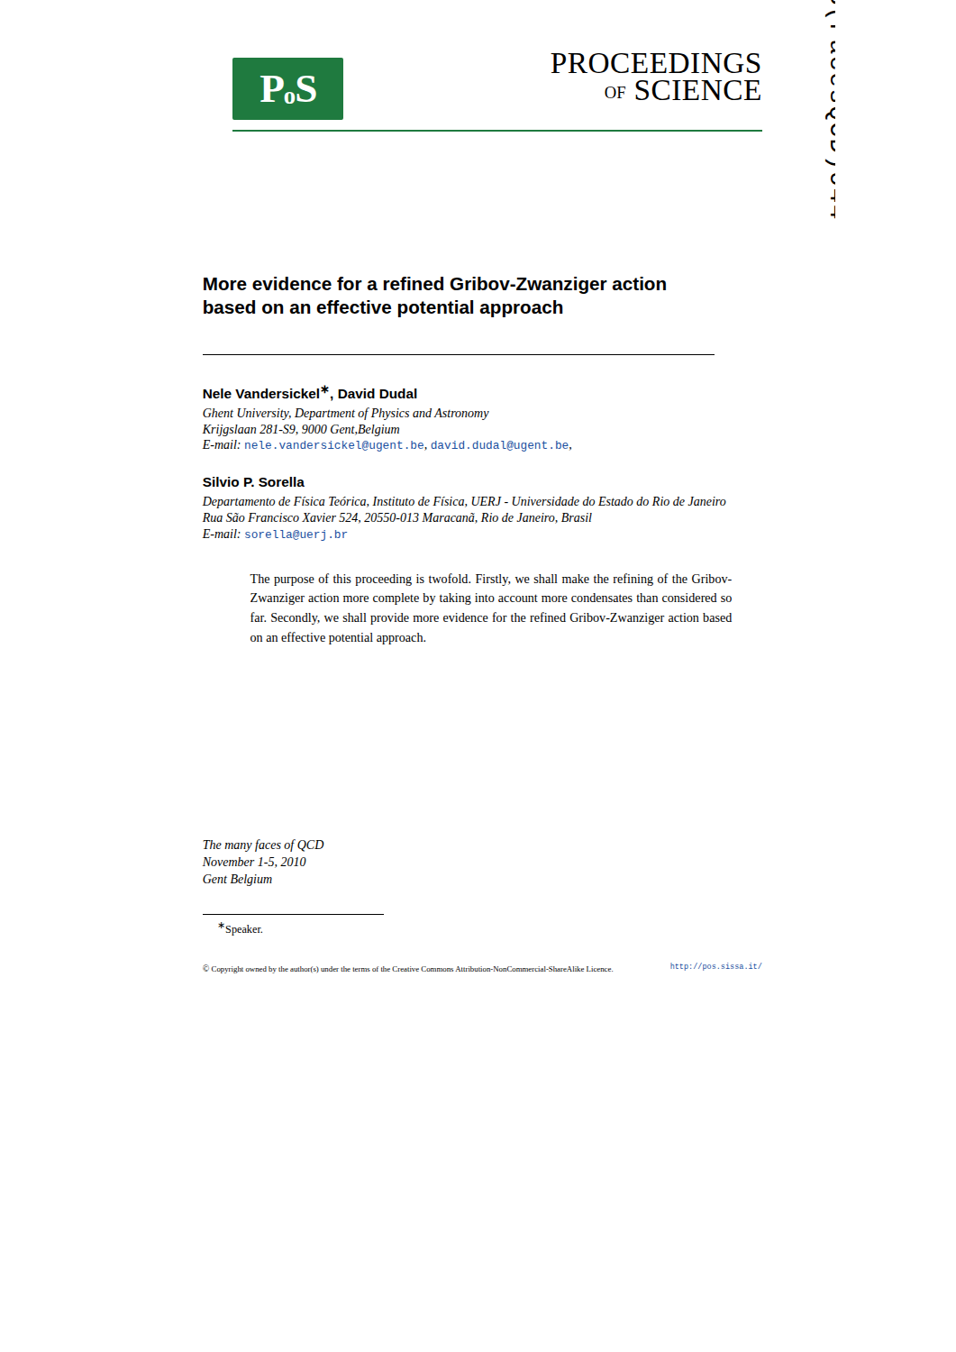Po S
PROCEEDINGS
OF SCIENCE
PoS(FacesQCD)044
More evidence for a refined Gribov-Zwanziger action
based on an effective potential approach
Nele Vandersickel∗, David Dudal
Ghent University, Department of Physics and Astronomy
Krijgslaan 281-S9, 9000 Gent,Belgium
E-mail: nele.vandersickel@ugent.be, david.dudal@ugent.be,
Silvio P. Sorella
Departamento de Física Teórica, Instituto de Física, UERJ - Universidade do Estado do Rio de Janeiro
Rua São Francisco Xavier 524, 20550-013 Maracanã, Rio de Janeiro, Brasil
E-mail: sorella@uerj.br
The purpose of this proceeding is twofold. Firstly, we shall make the refining of the Gribov-Zwanziger action more complete by taking into account more condensates than considered so far. Secondly, we shall provide more evidence for the refined Gribov-Zwanziger action based on an effective potential approach.
The many faces of QCD
November 1-5, 2010
Gent Belgium
∗Speaker.
http://pos.sissa.it/ © Copyright owned by the author(s) under the terms of the Creative Commons Attribution-NonCommercial-ShareAlike Licence.